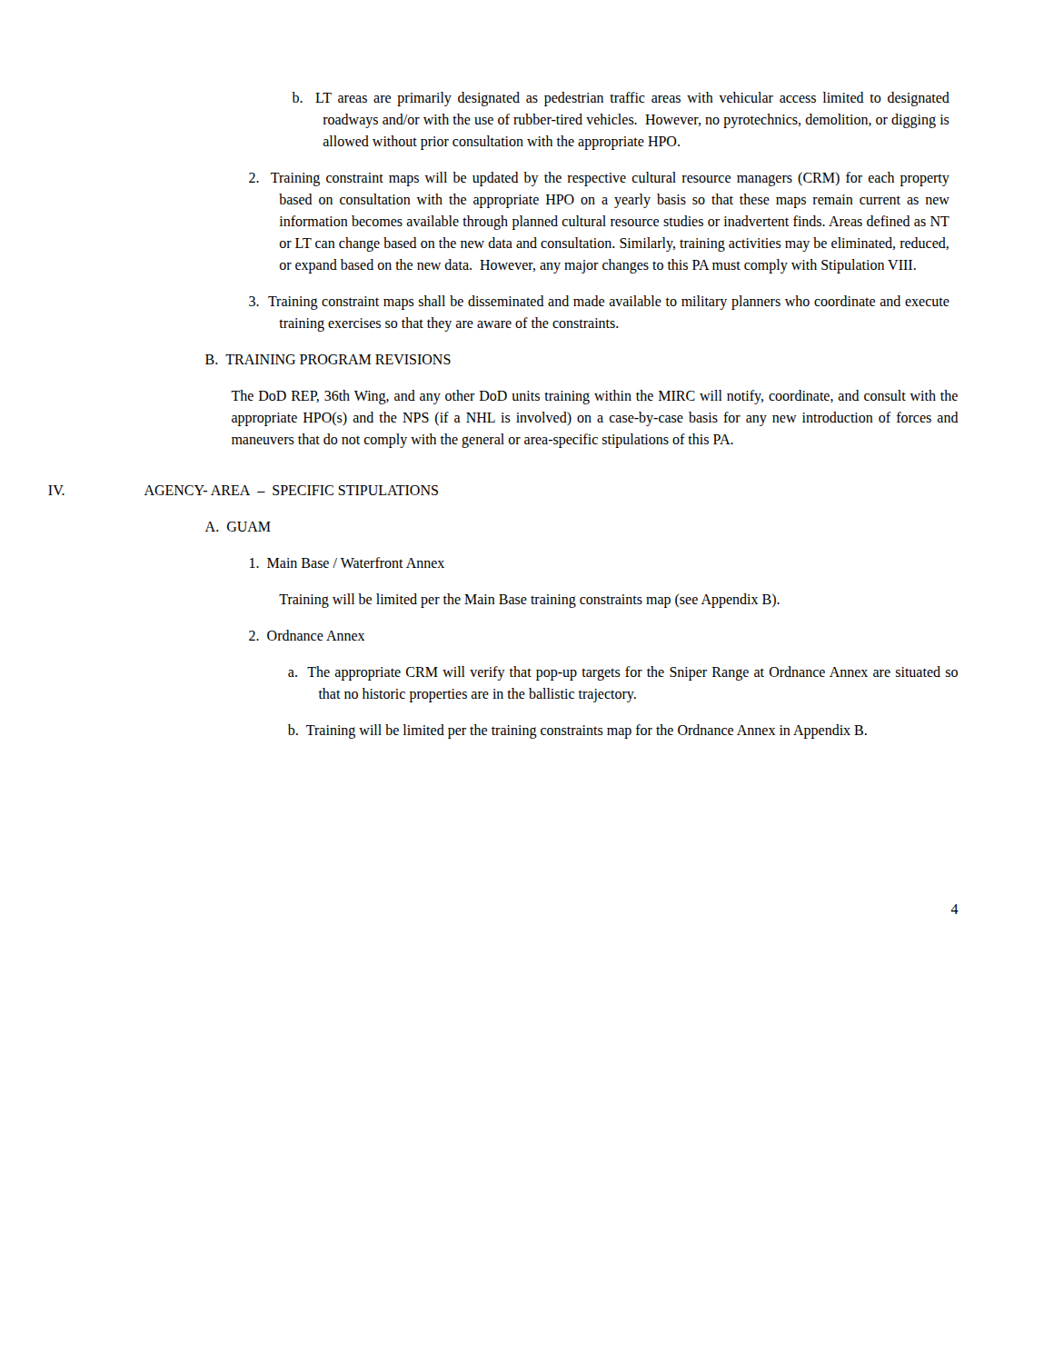b. LT areas are primarily designated as pedestrian traffic areas with vehicular access limited to designated roadways and/or with the use of rubber-tired vehicles. However, no pyrotechnics, demolition, or digging is allowed without prior consultation with the appropriate HPO.
2. Training constraint maps will be updated by the respective cultural resource managers (CRM) for each property based on consultation with the appropriate HPO on a yearly basis so that these maps remain current as new information becomes available through planned cultural resource studies or inadvertent finds. Areas defined as NT or LT can change based on the new data and consultation. Similarly, training activities may be eliminated, reduced, or expand based on the new data. However, any major changes to this PA must comply with Stipulation VIII.
3. Training constraint maps shall be disseminated and made available to military planners who coordinate and execute training exercises so that they are aware of the constraints.
B. TRAINING PROGRAM REVISIONS
The DoD REP, 36th Wing, and any other DoD units training within the MIRC will notify, coordinate, and consult with the appropriate HPO(s) and the NPS (if a NHL is involved) on a case-by-case basis for any new introduction of forces and maneuvers that do not comply with the general or area-specific stipulations of this PA.
IV. AGENCY- AREA – SPECIFIC STIPULATIONS
A. GUAM
1. Main Base / Waterfront Annex
Training will be limited per the Main Base training constraints map (see Appendix B).
2. Ordnance Annex
a. The appropriate CRM will verify that pop-up targets for the Sniper Range at Ordnance Annex are situated so that no historic properties are in the ballistic trajectory.
b. Training will be limited per the training constraints map for the Ordnance Annex in Appendix B.
4